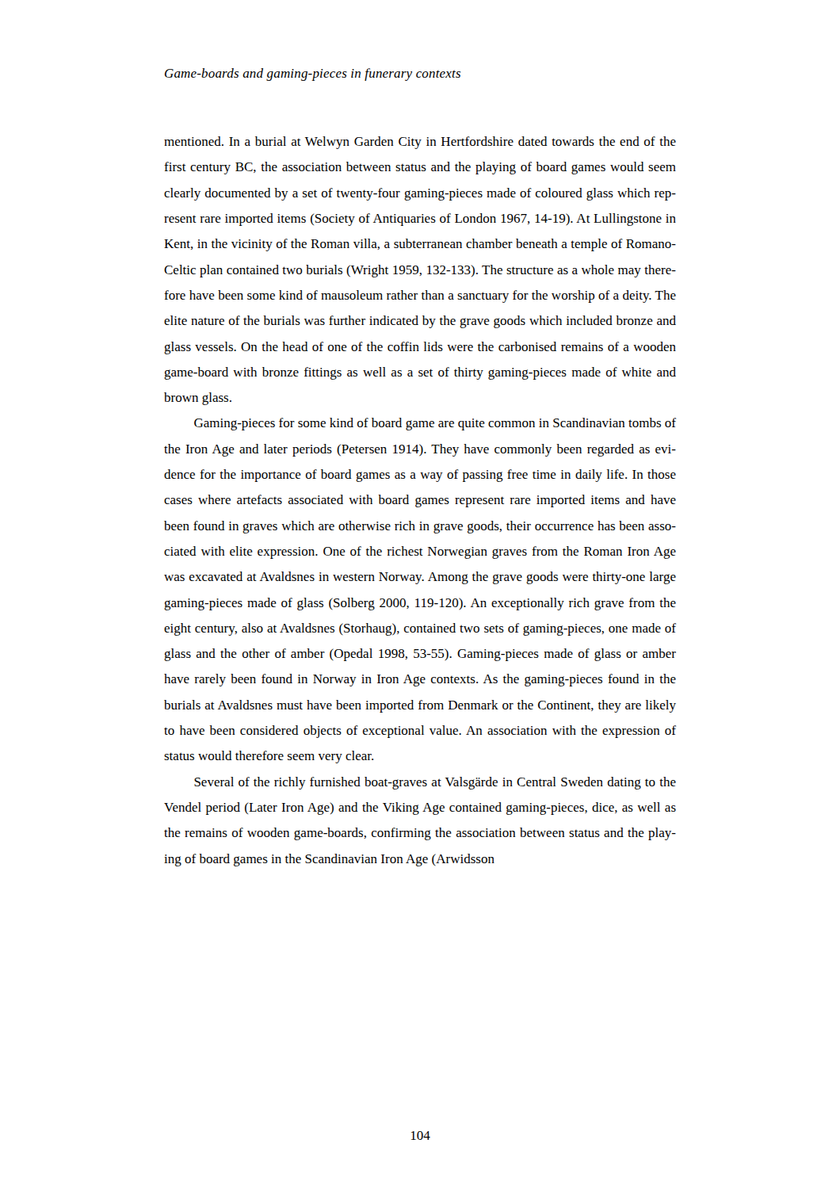Game-boards and gaming-pieces in funerary contexts
mentioned. In a burial at Welwyn Garden City in Hertfordshire dated towards the end of the first century BC, the association between status and the playing of board games would seem clearly documented by a set of twenty-four gaming-pieces made of coloured glass which represent rare imported items (Society of Antiquaries of London 1967, 14-19). At Lullingstone in Kent, in the vicinity of the Roman villa, a subterranean chamber beneath a temple of Romano-Celtic plan contained two burials (Wright 1959, 132-133). The structure as a whole may therefore have been some kind of mausoleum rather than a sanctuary for the worship of a deity. The elite nature of the burials was further indicated by the grave goods which included bronze and glass vessels. On the head of one of the coffin lids were the carbonised remains of a wooden game-board with bronze fittings as well as a set of thirty gaming-pieces made of white and brown glass.
Gaming-pieces for some kind of board game are quite common in Scandinavian tombs of the Iron Age and later periods (Petersen 1914). They have commonly been regarded as evidence for the importance of board games as a way of passing free time in daily life. In those cases where artefacts associated with board games represent rare imported items and have been found in graves which are otherwise rich in grave goods, their occurrence has been associated with elite expression. One of the richest Norwegian graves from the Roman Iron Age was excavated at Avaldsnes in western Norway. Among the grave goods were thirty-one large gaming-pieces made of glass (Solberg 2000, 119-120). An exceptionally rich grave from the eight century, also at Avaldsnes (Storhaug), contained two sets of gaming-pieces, one made of glass and the other of amber (Opedal 1998, 53-55). Gaming-pieces made of glass or amber have rarely been found in Norway in Iron Age contexts. As the gaming-pieces found in the burials at Avaldsnes must have been imported from Denmark or the Continent, they are likely to have been considered objects of exceptional value. An association with the expression of status would therefore seem very clear.
Several of the richly furnished boat-graves at Valsgärde in Central Sweden dating to the Vendel period (Later Iron Age) and the Viking Age contained gaming-pieces, dice, as well as the remains of wooden game-boards, confirming the association between status and the playing of board games in the Scandinavian Iron Age (Arwidsson
104